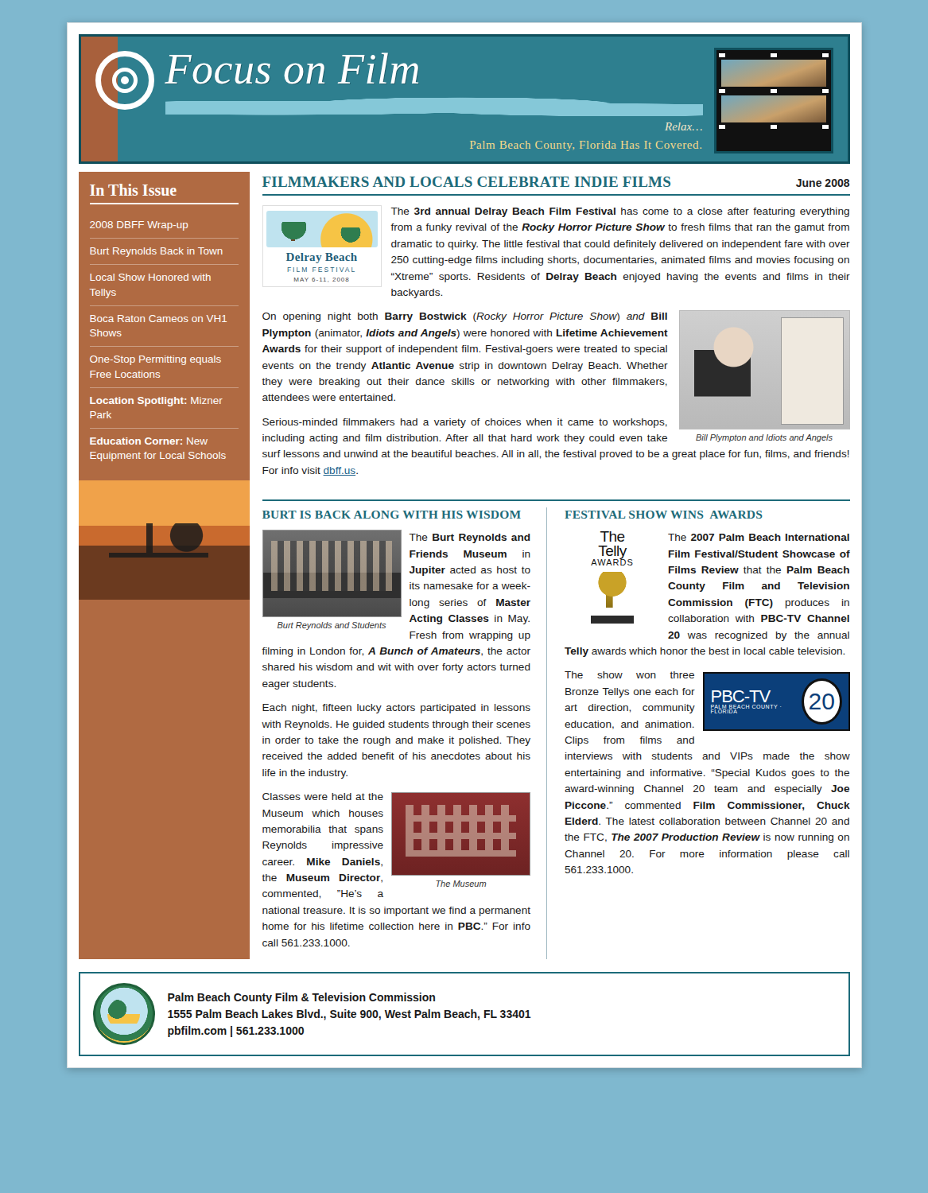Focus on Film
Relax… Palm Beach County, Florida Has It Covered.
In This Issue
2008 DBFF Wrap-up
Burt Reynolds Back in Town
Local Show Honored with Tellys
Boca Raton Cameos on VH1 Shows
One-Stop Permitting equals Free Locations
Location Spotlight: Mizner Park
Education Corner: New Equipment for Local Schools
FILMMAKERS AND LOCALS CELEBRATE INDIE FILMS
June 2008
Delray Beach
FILM FESTIVAL
MAY 6-11, 2008
The 3rd annual Delray Beach Film Festival has come to a close after featuring everything from a funky revival of the Rocky Horror Picture Show to fresh films that ran the gamut from dramatic to quirky. The little festival that could definitely delivered on independent fare with over 250 cutting-edge films including shorts, documentaries, animated films and movies focusing on “Xtreme” sports. Residents of Delray Beach enjoyed having the events and films in their backyards.
Bill Plympton and Idiots and Angels
On opening night both Barry Bostwick (Rocky Horror Picture Show) and Bill Plympton (animator, Idiots and Angels) were honored with Lifetime Achievement Awards for their support of independent film. Festival-goers were treated to special events on the trendy Atlantic Avenue strip in downtown Delray Beach. Whether they were breaking out their dance skills or networking with other filmmakers, attendees were entertained.
Serious-minded filmmakers had a variety of choices when it came to workshops, including acting and film distribution. After all that hard work they could even take surf lessons and unwind at the beautiful beaches. All in all, the festival proved to be a great place for fun, films, and friends! For info visit dbff.us.
BURT IS BACK ALONG WITH HIS WISDOM
Burt Reynolds and Students
The Burt Reynolds and Friends Museum in Jupiter acted as host to its namesake for a week-long series of Master Acting Classes in May. Fresh from wrapping up filming in London for, A Bunch of Amateurs, the actor shared his wisdom and wit with over forty actors turned eager students.
Each night, fifteen lucky actors participated in lessons with Reynolds. He guided students through their scenes in order to take the rough and make it polished. They received the added benefit of his anecdotes about his life in the industry.
The Museum
Classes were held at the Museum which houses memorabilia that spans Reynolds impressive career. Mike Daniels, the Museum Director, commented, ”He’s a national treasure. It is so important we find a permanent home for his lifetime collection here in PBC.” For info call 561.233.1000.
FESTIVAL SHOW WINS AWARDS
The
TellyAWARDS
The 2007 Palm Beach International Film Festival/Student Showcase of Films Review that the Palm Beach County Film and Television Commission (FTC) produces in collaboration with PBC-TV Channel 20 was recognized by the annual Telly awards which honor the best in local cable television.
PBC-TVPALM BEACH COUNTY · FLORIDA
20
The show won three Bronze Tellys one each for art direction, community education, and animation. Clips from films and interviews with students and VIPs made the show entertaining and informative. “Special Kudos goes to the award-winning Channel 20 team and especially Joe Piccone.” commented Film Commissioner, Chuck Elderd. The latest collaboration between Channel 20 and the FTC, The 2007 Production Review is now running on Channel 20. For more information please call 561.233.1000.
Palm Beach County Film & Television Commission
1555 Palm Beach Lakes Blvd., Suite 900, West Palm Beach, FL 33401
pbfilm.com | 561.233.1000